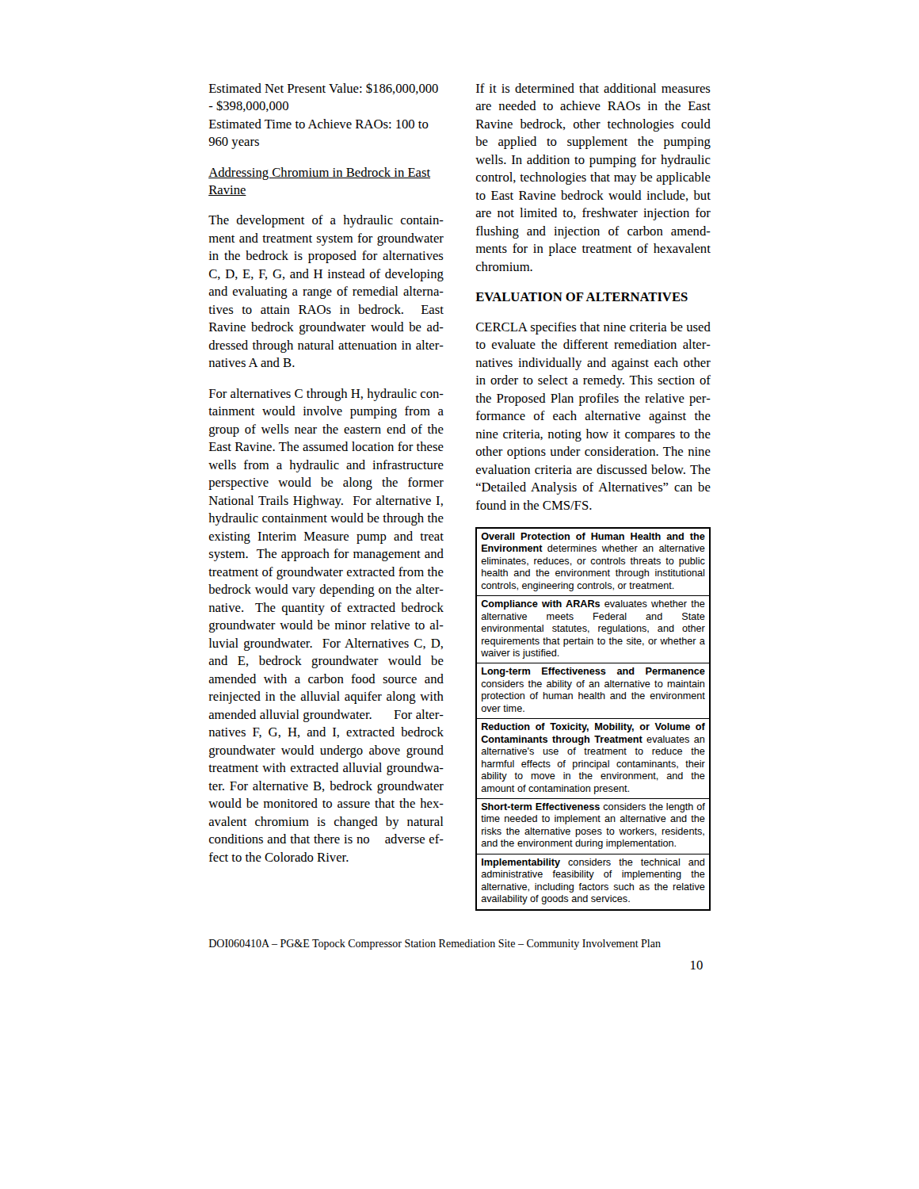Estimated Net Present Value: $186,000,000 - $398,000,000
Estimated Time to Achieve RAOs: 100 to 960 years
Addressing Chromium in Bedrock in East Ravine
The development of a hydraulic containment and treatment system for groundwater in the bedrock is proposed for alternatives C, D, E, F, G, and H instead of developing and evaluating a range of remedial alternatives to attain RAOs in bedrock. East Ravine bedrock groundwater would be addressed through natural attenuation in alternatives A and B.
For alternatives C through H, hydraulic containment would involve pumping from a group of wells near the eastern end of the East Ravine. The assumed location for these wells from a hydraulic and infrastructure perspective would be along the former National Trails Highway. For alternative I, hydraulic containment would be through the existing Interim Measure pump and treat system. The approach for management and treatment of groundwater extracted from the bedrock would vary depending on the alternative. The quantity of extracted bedrock groundwater would be minor relative to alluvial groundwater. For Alternatives C, D, and E, bedrock groundwater would be amended with a carbon food source and reinjected in the alluvial aquifer along with amended alluvial groundwater. For alternatives F, G, H, and I, extracted bedrock groundwater would undergo above ground treatment with extracted alluvial groundwater. For alternative B, bedrock groundwater would be monitored to assure that the hexavalent chromium is changed by natural conditions and that there is no adverse effect to the Colorado River.
If it is determined that additional measures are needed to achieve RAOs in the East Ravine bedrock, other technologies could be applied to supplement the pumping wells. In addition to pumping for hydraulic control, technologies that may be applicable to East Ravine bedrock would include, but are not limited to, freshwater injection for flushing and injection of carbon amendments for in place treatment of hexavalent chromium.
EVALUATION OF ALTERNATIVES
CERCLA specifies that nine criteria be used to evaluate the different remediation alternatives individually and against each other in order to select a remedy. This section of the Proposed Plan profiles the relative performance of each alternative against the nine criteria, noting how it compares to the other options under consideration. The nine evaluation criteria are discussed below. The “Detailed Analysis of Alternatives” can be found in the CMS/FS.
Overall Protection of Human Health and the Environment determines whether an alternative eliminates, reduces, or controls threats to public health and the environment through institutional controls, engineering controls, or treatment.
Compliance with ARARs evaluates whether the alternative meets Federal and State environmental statutes, regulations, and other requirements that pertain to the site, or whether a waiver is justified.
Long-term Effectiveness and Permanence considers the ability of an alternative to maintain protection of human health and the environment over time.
Reduction of Toxicity, Mobility, or Volume of Contaminants through Treatment evaluates an alternative's use of treatment to reduce the harmful effects of principal contaminants, their ability to move in the environment, and the amount of contamination present.
Short-term Effectiveness considers the length of time needed to implement an alternative and the risks the alternative poses to workers, residents, and the environment during implementation.
Implementability considers the technical and administrative feasibility of implementing the alternative, including factors such as the relative availability of goods and services.
DOI060410A – PG&E Topock Compressor Station Remediation Site – Community Involvement Plan
10